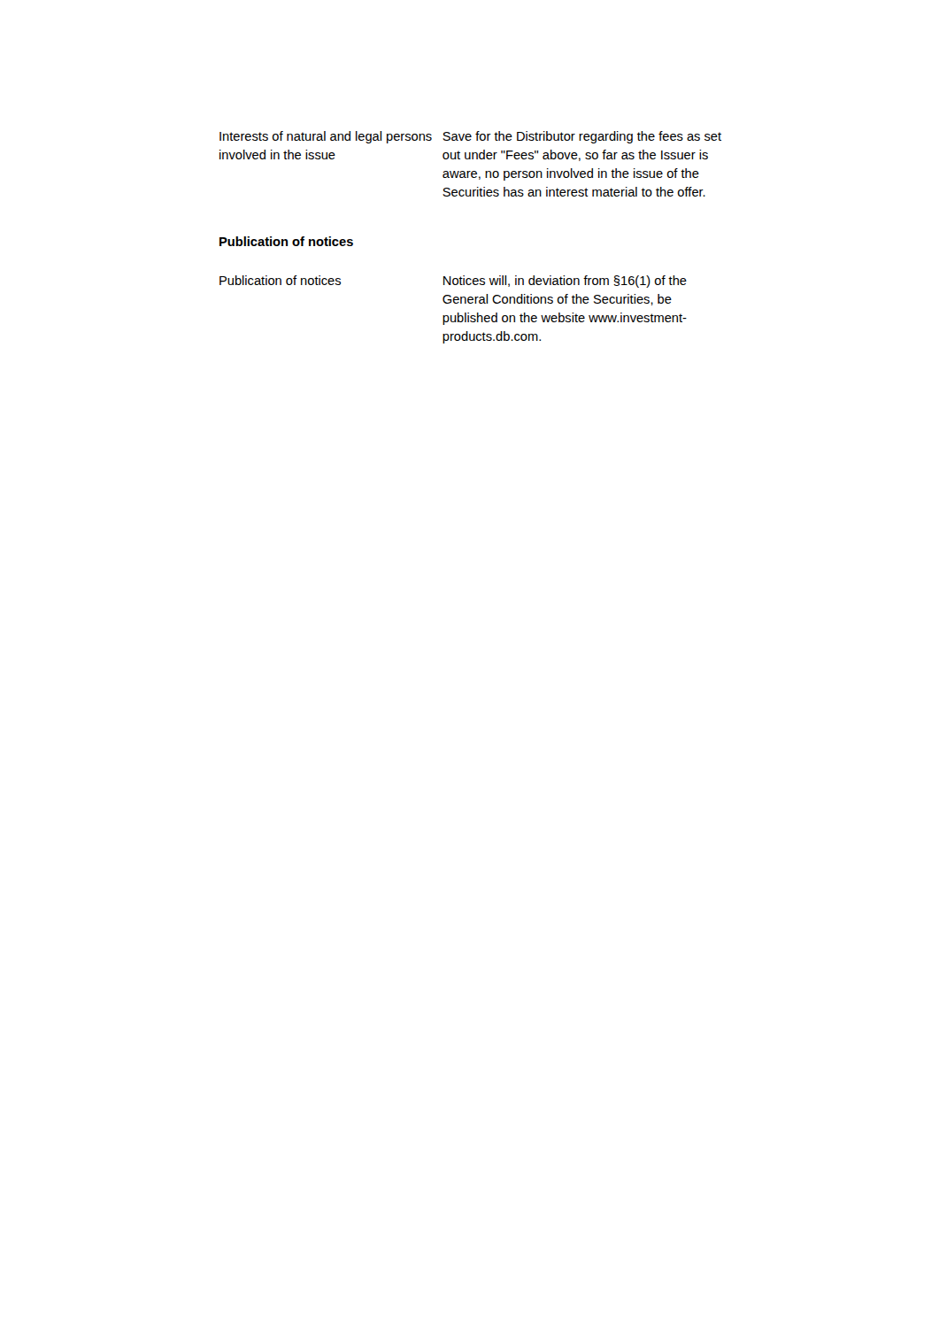| Interests of natural and legal persons involved in the issue | Save for the Distributor regarding the fees as set out under "Fees" above, so far as the Issuer is aware, no person involved in the issue of the Securities has an interest material to the offer. |
| Publication of notices | |
| Publication of notices | Notices will, in deviation from §16(1) of the General Conditions of the Securities, be published on the website www.investment-products.db.com. |